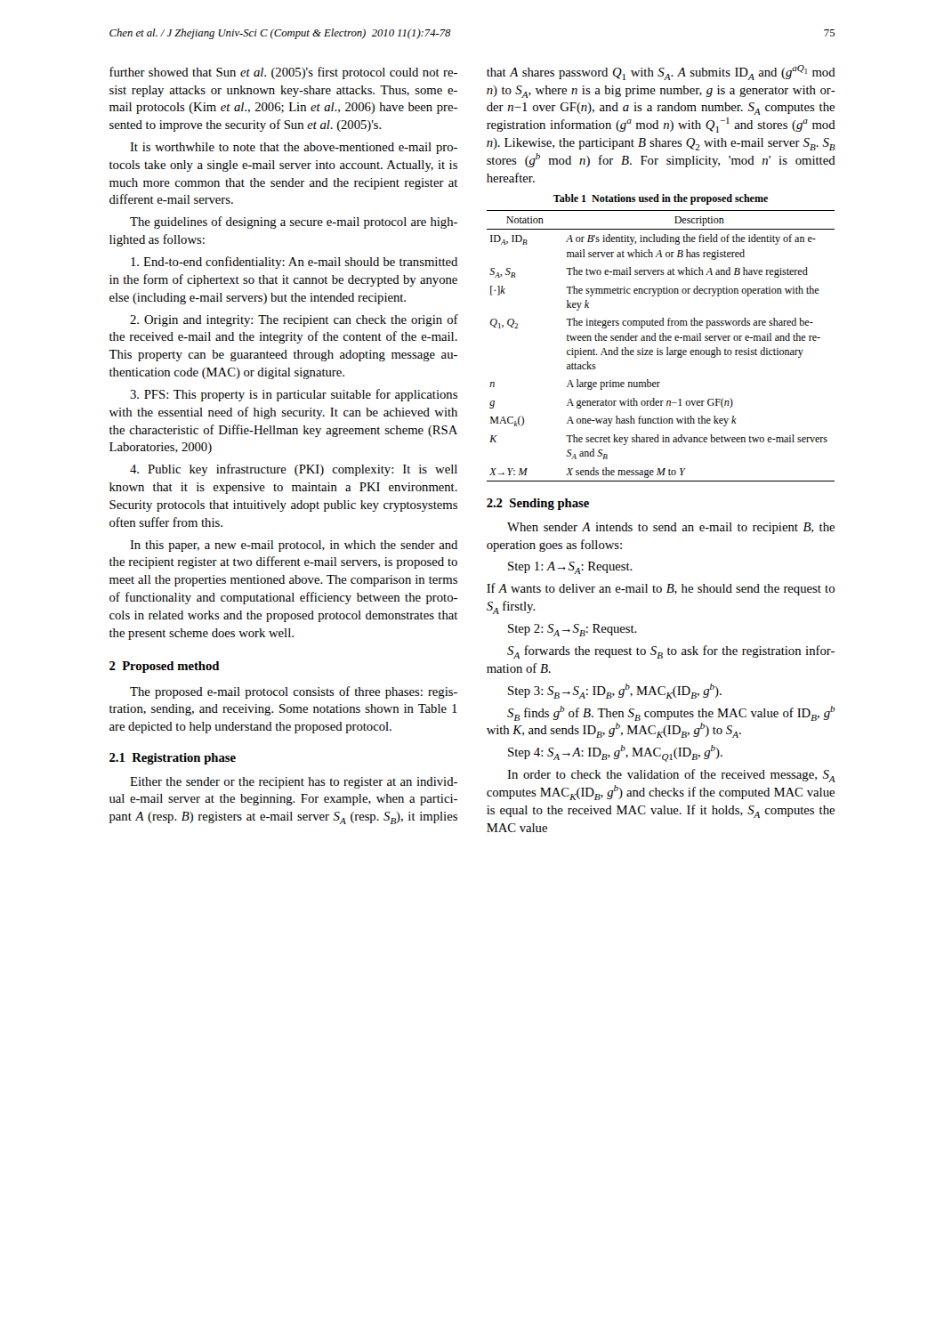Chen et al. / J Zhejiang Univ-Sci C (Comput & Electron) 2010 11(1):74-78 75
further showed that Sun et al. (2005)'s first protocol could not resist replay attacks or unknown key-share attacks. Thus, some e-mail protocols (Kim et al., 2006; Lin et al., 2006) have been presented to improve the security of Sun et al. (2005)'s.
It is worthwhile to note that the above-mentioned e-mail protocols take only a single e-mail server into account. Actually, it is much more common that the sender and the recipient register at different e-mail servers.
The guidelines of designing a secure e-mail protocol are highlighted as follows:
1. End-to-end confidentiality: An e-mail should be transmitted in the form of ciphertext so that it cannot be decrypted by anyone else (including e-mail servers) but the intended recipient.
2. Origin and integrity: The recipient can check the origin of the received e-mail and the integrity of the content of the e-mail. This property can be guaranteed through adopting message authentication code (MAC) or digital signature.
3. PFS: This property is in particular suitable for applications with the essential need of high security. It can be achieved with the characteristic of Diffie-Hellman key agreement scheme (RSA Laboratories, 2000)
4. Public key infrastructure (PKI) complexity: It is well known that it is expensive to maintain a PKI environment. Security protocols that intuitively adopt public key cryptosystems often suffer from this.
In this paper, a new e-mail protocol, in which the sender and the recipient register at two different e-mail servers, is proposed to meet all the properties mentioned above. The comparison in terms of functionality and computational efficiency between the protocols in related works and the proposed protocol demonstrates that the present scheme does work well.
2 Proposed method
The proposed e-mail protocol consists of three phases: registration, sending, and receiving. Some notations shown in Table 1 are depicted to help understand the proposed protocol.
2.1 Registration phase
Either the sender or the recipient has to register at an individual e-mail server at the beginning. For example, when a participant A (resp. B) registers at e-mail server SA (resp. SB), it implies that A shares password Q1 with SA. A submits IDA and (gaQ1 mod n) to SA, where n is a big prime number, g is a generator with order n−1 over GF(n), and a is a random number. SA computes the registration information (ga mod n) with Q1−1 and stores (ga mod n). Likewise, the participant B shares Q2 with e-mail server SB. SB stores (gb mod n) for B. For simplicity, 'mod n' is omitted hereafter.
Table 1 Notations used in the proposed scheme
| Notation | Description |
| --- | --- |
| ID A , ID B | A or B 's identity, including the field of the identity of an e-mail server at which A or B has registered |
| S A , S B | The two e-mail servers at which A and B have registered |
| [·] k | The symmetric encryption or decryption operation with the key k |
| Q 1 , Q 2 | The integers computed from the passwords are shared between the sender and the e-mail server or e-mail and the recipient. And the size is large enough to resist dictionary attacks |
| n | A large prime number |
| g | A generator with order n −1 over GF( n ) |
| MAC k () | A one-way hash function with the key k |
| K | The secret key shared in advance between two e-mail servers S A and S B |
| X → Y : M | X sends the message M to Y |
2.2 Sending phase
When sender A intends to send an e-mail to recipient B, the operation goes as follows:
Step 1: A→SA: Request.
If A wants to deliver an e-mail to B, he should send the request to SA firstly.
Step 2: SA→SB: Request.
SA forwards the request to SB to ask for the registration information of B.
Step 3: SB→SA: IDB, gb, MACK(IDB, gb).
SB finds gb of B. Then SB computes the MAC value of IDB, gb with K, and sends IDB, gb, MACK(IDB, gb) to SA.
Step 4: SA→A: IDB, gb, MACQ1(IDB, gb).
In order to check the validation of the received message, SA computes MACK(IDB, gb) and checks if the computed MAC value is equal to the received MAC value. If it holds, SA computes the MAC value